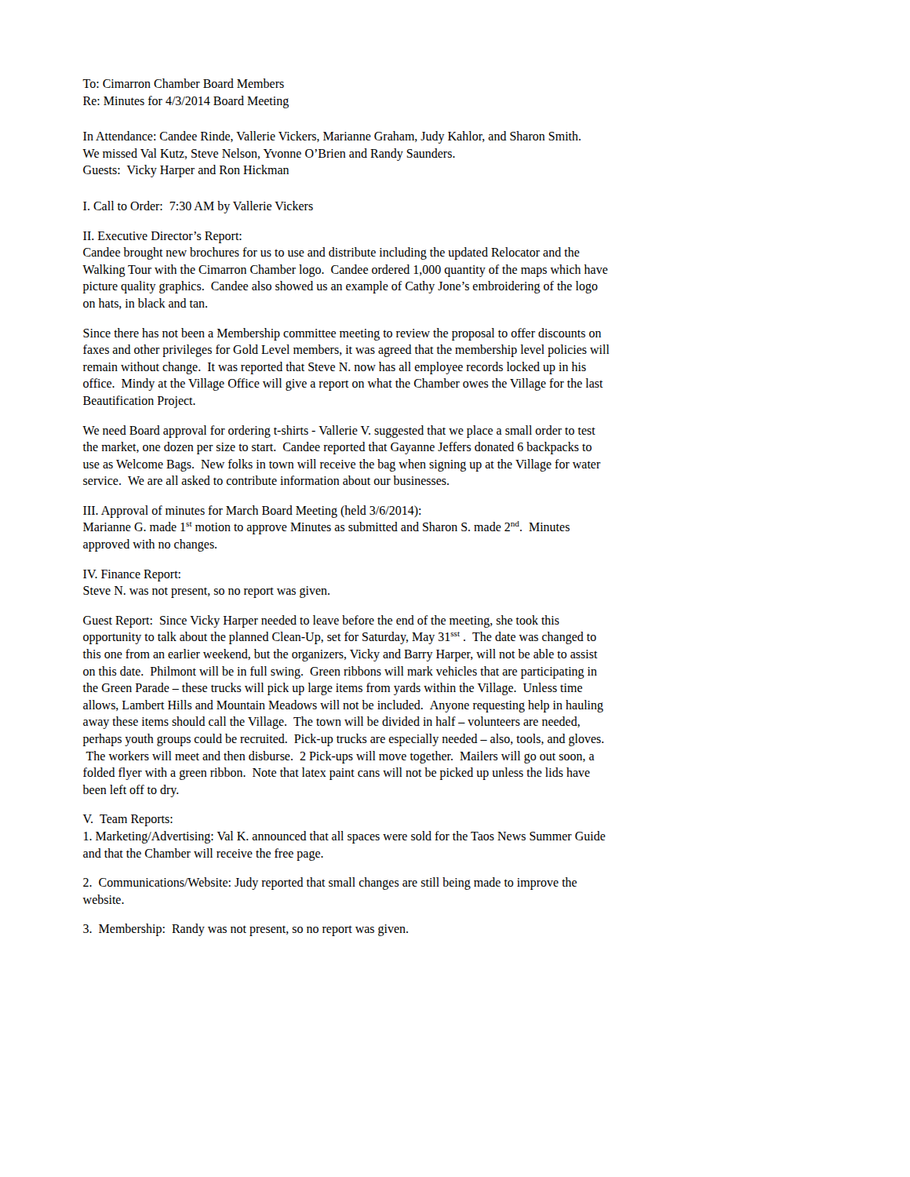To: Cimarron Chamber Board Members
Re: Minutes for 4/3/2014 Board Meeting
In Attendance: Candee Rinde, Vallerie Vickers, Marianne Graham, Judy Kahlor, and Sharon Smith.
We missed Val Kutz, Steve Nelson, Yvonne O’Brien and Randy Saunders.
Guests: Vicky Harper and Ron Hickman
I. Call to Order: 7:30 AM by Vallerie Vickers
II. Executive Director’s Report:
Candee brought new brochures for us to use and distribute including the updated Relocator and the Walking Tour with the Cimarron Chamber logo. Candee ordered 1,000 quantity of the maps which have picture quality graphics. Candee also showed us an example of Cathy Jone’s embroidering of the logo on hats, in black and tan.
Since there has not been a Membership committee meeting to review the proposal to offer discounts on faxes and other privileges for Gold Level members, it was agreed that the membership level policies will remain without change. It was reported that Steve N. now has all employee records locked up in his office. Mindy at the Village Office will give a report on what the Chamber owes the Village for the last Beautification Project.
We need Board approval for ordering t-shirts - Vallerie V. suggested that we place a small order to test the market, one dozen per size to start. Candee reported that Gayanne Jeffers donated 6 backpacks to use as Welcome Bags. New folks in town will receive the bag when signing up at the Village for water service. We are all asked to contribute information about our businesses.
III. Approval of minutes for March Board Meeting (held 3/6/2014):
Marianne G. made 1st motion to approve Minutes as submitted and Sharon S. made 2nd. Minutes approved with no changes.
IV. Finance Report:
Steve N. was not present, so no report was given.
Guest Report: Since Vicky Harper needed to leave before the end of the meeting, she took this opportunity to talk about the planned Clean-Up, set for Saturday, May 31sst . The date was changed to this one from an earlier weekend, but the organizers, Vicky and Barry Harper, will not be able to assist on this date. Philmont will be in full swing. Green ribbons will mark vehicles that are participating in the Green Parade – these trucks will pick up large items from yards within the Village. Unless time allows, Lambert Hills and Mountain Meadows will not be included. Anyone requesting help in hauling away these items should call the Village. The town will be divided in half – volunteers are needed, perhaps youth groups could be recruited. Pick-up trucks are especially needed – also, tools, and gloves. The workers will meet and then disburse. 2 Pick-ups will move together. Mailers will go out soon, a folded flyer with a green ribbon. Note that latex paint cans will not be picked up unless the lids have been left off to dry.
V. Team Reports:
1. Marketing/Advertising: Val K. announced that all spaces were sold for the Taos News Summer Guide and that the Chamber will receive the free page.
2. Communications/Website: Judy reported that small changes are still being made to improve the website.
3. Membership: Randy was not present, so no report was given.